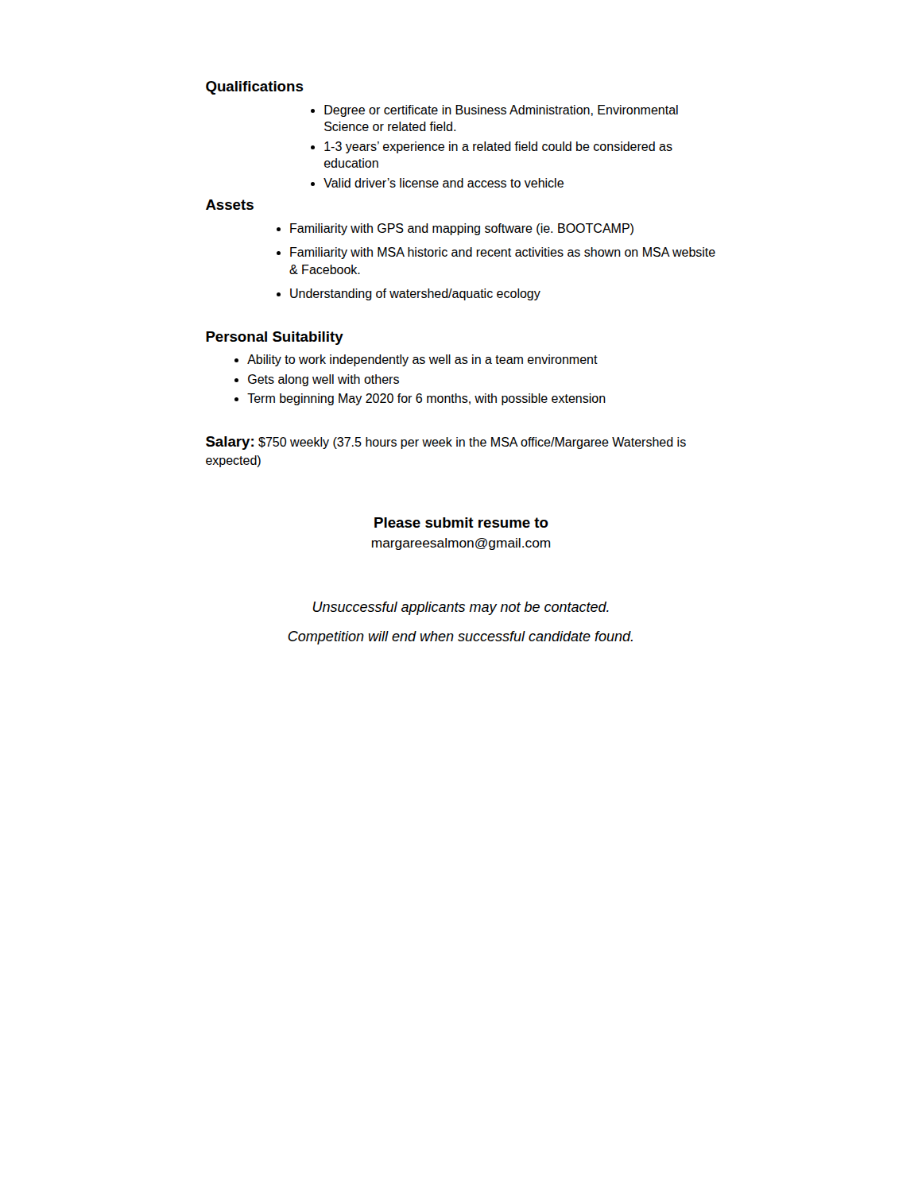Qualifications
Degree or certificate in Business Administration, Environmental Science or related field.
1-3 years’ experience in a related field could be considered as education
Valid driver’s license and access to vehicle
Assets
Familiarity with GPS and mapping software (ie. BOOTCAMP)
Familiarity with MSA historic and recent activities as shown on MSA website & Facebook.
Understanding of watershed/aquatic ecology
Personal Suitability
Ability to work independently as well as in a team environment
Gets along well with others
Term beginning May 2020 for 6 months, with possible extension
Salary: $750 weekly (37.5 hours per week in the MSA office/Margaree Watershed is expected)
Please submit resume to
margareesalmon@gmail.com
Unsuccessful applicants may not be contacted.
Competition will end when successful candidate found.